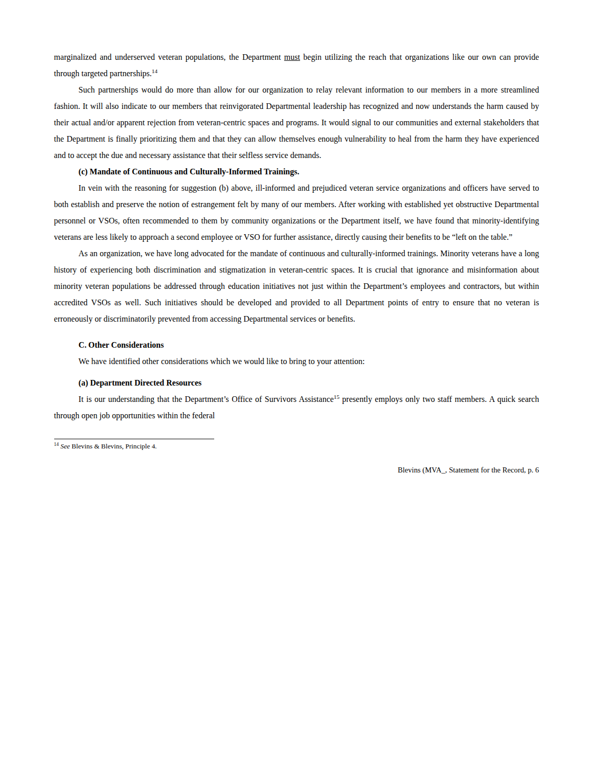marginalized and underserved veteran populations, the Department must begin utilizing the reach that organizations like our own can provide through targeted partnerships.14
Such partnerships would do more than allow for our organization to relay relevant information to our members in a more streamlined fashion. It will also indicate to our members that reinvigorated Departmental leadership has recognized and now understands the harm caused by their actual and/or apparent rejection from veteran-centric spaces and programs. It would signal to our communities and external stakeholders that the Department is finally prioritizing them and that they can allow themselves enough vulnerability to heal from the harm they have experienced and to accept the due and necessary assistance that their selfless service demands.
(c) Mandate of Continuous and Culturally-Informed Trainings.
In vein with the reasoning for suggestion (b) above, ill-informed and prejudiced veteran service organizations and officers have served to both establish and preserve the notion of estrangement felt by many of our members. After working with established yet obstructive Departmental personnel or VSOs, often recommended to them by community organizations or the Department itself, we have found that minority-identifying veterans are less likely to approach a second employee or VSO for further assistance, directly causing their benefits to be “left on the table.”
As an organization, we have long advocated for the mandate of continuous and culturally-informed trainings. Minority veterans have a long history of experiencing both discrimination and stigmatization in veteran-centric spaces. It is crucial that ignorance and misinformation about minority veteran populations be addressed through education initiatives not just within the Department’s employees and contractors, but within accredited VSOs as well. Such initiatives should be developed and provided to all Department points of entry to ensure that no veteran is erroneously or discriminatorily prevented from accessing Departmental services or benefits.
C. Other Considerations
We have identified other considerations which we would like to bring to your attention:
(a) Department Directed Resources
It is our understanding that the Department’s Office of Survivors Assistance15 presently employs only two staff members. A quick search through open job opportunities within the federal
14 See Blevins & Blevins, Principle 4.
Blevins (MVA_, Statement for the Record, p. 6